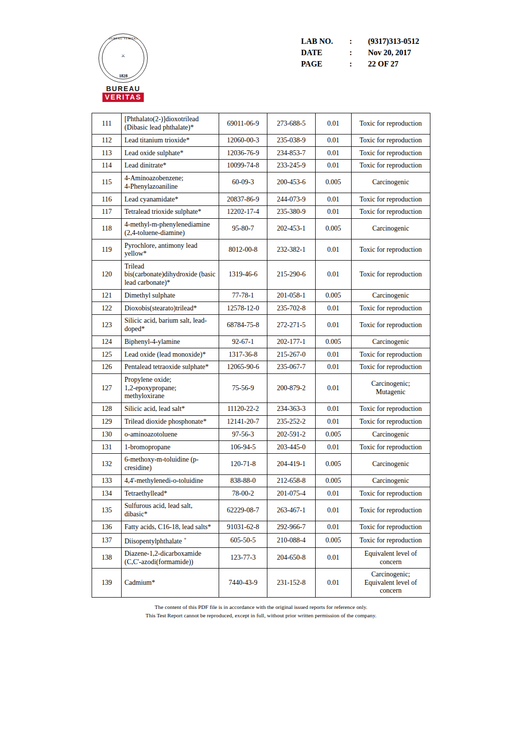BUREAU VERITAS
⚔
1828
BUREAU
VERITAS
| LAB NO. | : | (9317)313-0512 |
| DATE | : | Nov 20, 2017 |
| PAGE | : | 22 OF 27 |
| 111 | [Phthalato(2-)]dioxotrilead (Dibasic lead phthalate)* | 69011-06-9 | 273-688-5 | 0.01 | Toxic for reproduction |
| 112 | Lead titanium trioxide* | 12060-00-3 | 235-038-9 | 0.01 | Toxic for reproduction |
| 113 | Lead oxide sulphate* | 12036-76-9 | 234-853-7 | 0.01 | Toxic for reproduction |
| 114 | Lead dinitrate* | 10099-74-8 | 233-245-9 | 0.01 | Toxic for reproduction |
| 115 | 4-Aminoazobenzene; 4-Phenylazoaniline | 60-09-3 | 200-453-6 | 0.005 | Carcinogenic |
| 116 | Lead cyanamidate* | 20837-86-9 | 244-073-9 | 0.01 | Toxic for reproduction |
| 117 | Tetralead trioxide sulphate* | 12202-17-4 | 235-380-9 | 0.01 | Toxic for reproduction |
| 118 | 4-methyl-m-phenylenediamine (2,4-toluene-diamine) | 95-80-7 | 202-453-1 | 0.005 | Carcinogenic |
| 119 | Pyrochlore, antimony lead yellow* | 8012-00-8 | 232-382-1 | 0.01 | Toxic for reproduction |
| 120 | Trilead bis(carbonate)dihydroxide (basic lead carbonate)* | 1319-46-6 | 215-290-6 | 0.01 | Toxic for reproduction |
| 121 | Dimethyl sulphate | 77-78-1 | 201-058-1 | 0.005 | Carcinogenic |
| 122 | Dioxobis(stearato)trilead* | 12578-12-0 | 235-702-8 | 0.01 | Toxic for reproduction |
| 123 | Silicic acid, barium salt, lead-doped* | 68784-75-8 | 272-271-5 | 0.01 | Toxic for reproduction |
| 124 | Biphenyl-4-ylamine | 92-67-1 | 202-177-1 | 0.005 | Carcinogenic |
| 125 | Lead oxide (lead monoxide)* | 1317-36-8 | 215-267-0 | 0.01 | Toxic for reproduction |
| 126 | Pentalead tetraoxide sulphate* | 12065-90-6 | 235-067-7 | 0.01 | Toxic for reproduction |
| 127 | Propylene oxide; 1,2-epoxypropane; methyloxirane | 75-56-9 | 200-879-2 | 0.01 | Carcinogenic; Mutagenic |
| 128 | Silicic acid, lead salt* | 11120-22-2 | 234-363-3 | 0.01 | Toxic for reproduction |
| 129 | Trilead dioxide phosphonate* | 12141-20-7 | 235-252-2 | 0.01 | Toxic for reproduction |
| 130 | o-aminoazotoluene | 97-56-3 | 202-591-2 | 0.005 | Carcinogenic |
| 131 | 1-bromopropane | 106-94-5 | 203-445-0 | 0.01 | Toxic for reproduction |
| 132 | 6-methoxy-m-toluidine (p-cresidine) | 120-71-8 | 204-419-1 | 0.005 | Carcinogenic |
| 133 | 4,4'-methylenedi-o-toluidine | 838-88-0 | 212-658-8 | 0.005 | Carcinogenic |
| 134 | Tetraethyllead* | 78-00-2 | 201-075-4 | 0.01 | Toxic for reproduction |
| 135 | Sulfurous acid, lead salt, dibasic* | 62229-08-7 | 263-467-1 | 0.01 | Toxic for reproduction |
| 136 | Fatty acids, C16-18, lead salts* | 91031-62-8 | 292-966-7 | 0.01 | Toxic for reproduction |
| 137 | Diisopentylphthalate + | 605-50-5 | 210-088-4 | 0.005 | Toxic for reproduction |
| 138 | Diazene-1,2-dicarboxamide (C,C'-azodi(formamide)) | 123-77-3 | 204-650-8 | 0.01 | Equivalent level of concern |
| 139 | Cadmium* | 7440-43-9 | 231-152-8 | 0.01 | Carcinogenic; Equivalent level of concern |
The content of this PDF file is in accordance with the original issued reports for reference only.
This Test Report cannot be reproduced, except in full, without prior written permission of the company.